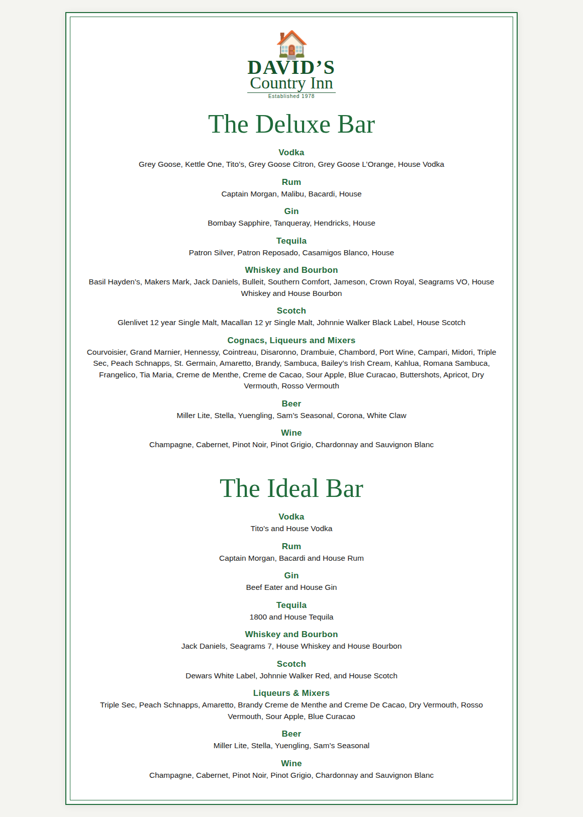🏠 DAVID’S Country Inn Established 1978
The Deluxe Bar
Vodka
Grey Goose, Kettle One, Tito’s, Grey Goose Citron, Grey Goose L’Orange, House Vodka
Rum
Captain Morgan, Malibu, Bacardi, House
Gin
Bombay Sapphire, Tanqueray, Hendricks, House
Tequila
Patron Silver, Patron Reposado, Casamigos Blanco, House
Whiskey and Bourbon
Basil Hayden’s, Makers Mark, Jack Daniels, Bulleit, Southern Comfort, Jameson, Crown Royal, Seagrams VO, House Whiskey and House Bourbon
Scotch
Glenlivet 12 year Single Malt, Macallan 12 yr Single Malt, Johnnie Walker Black Label, House Scotch
Cognacs, Liqueurs and Mixers
Courvoisier, Grand Marnier, Hennessy, Cointreau, Disaronno, Drambuie, Chambord, Port Wine, Campari, Midori, Triple Sec, Peach Schnapps, St. Germain, Amaretto, Brandy, Sambuca, Bailey’s Irish Cream, Kahlua, Romana Sambuca, Frangelico, Tia Maria, Creme de Menthe, Creme de Cacao, Sour Apple, Blue Curacao, Buttershots, Apricot, Dry Vermouth, Rosso Vermouth
Beer
Miller Lite, Stella, Yuengling, Sam’s Seasonal, Corona, White Claw
Wine
Champagne, Cabernet, Pinot Noir, Pinot Grigio, Chardonnay and Sauvignon Blanc
The Ideal Bar
Vodka
Tito’s and House Vodka
Rum
Captain Morgan, Bacardi and House Rum
Gin
Beef Eater and House Gin
Tequila
1800 and House Tequila
Whiskey and Bourbon
Jack Daniels, Seagrams 7, House Whiskey and House Bourbon
Scotch
Dewars White Label, Johnnie Walker Red, and House Scotch
Liqueurs & Mixers
Triple Sec, Peach Schnapps, Amaretto, Brandy Creme de Menthe and Creme De Cacao, Dry Vermouth, Rosso Vermouth, Sour Apple, Blue Curacao
Beer
Miller Lite, Stella, Yuengling, Sam’s Seasonal
Wine
Champagne, Cabernet, Pinot Noir, Pinot Grigio, Chardonnay and Sauvignon Blanc